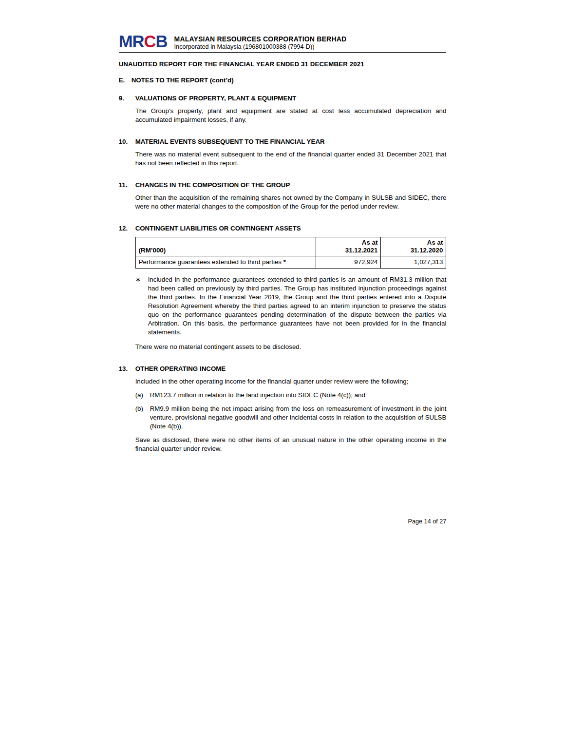MRCB
MALAYSIAN RESOURCES CORPORATION BERHAD
Incorporated in Malaysia (196801000388 (7994-D))
UNAUDITED REPORT FOR THE FINANCIAL YEAR ENDED 31 DECEMBER 2021
E. NOTES TO THE REPORT (cont’d)
9. VALUATIONS OF PROPERTY, PLANT & EQUIPMENT
The Group’s property, plant and equipment are stated at cost less accumulated depreciation and accumulated impairment losses, if any.
10. MATERIAL EVENTS SUBSEQUENT TO THE FINANCIAL YEAR
There was no material event subsequent to the end of the financial quarter ended 31 December 2021 that has not been reflected in this report.
11. CHANGES IN THE COMPOSITION OF THE GROUP
Other than the acquisition of the remaining shares not owned by the Company in SULSB and SIDEC, there were no other material changes to the composition of the Group for the period under review.
12. CONTINGENT LIABILITIES OR CONTINGENT ASSETS
| (RM’000) | As at 31.12.2021 | As at 31.12.2020 |
| --- | --- | --- |
| Performance guarantees extended to third parties * | 972,924 | 1,027,313 |
∗
Included in the performance guarantees extended to third parties is an amount of RM31.3 million that had been called on previously by third parties. The Group has instituted injunction proceedings against the third parties. In the Financial Year 2019, the Group and the third parties entered into a Dispute Resolution Agreement whereby the third parties agreed to an interim injunction to preserve the status quo on the performance guarantees pending determination of the dispute between the parties via Arbitration. On this basis, the performance guarantees have not been provided for in the financial statements.
There were no material contingent assets to be disclosed.
13. OTHER OPERATING INCOME
Included in the other operating income for the financial quarter under review were the following;
(a)
RM123.7 million in relation to the land injection into SIDEC (Note 4(c)); and
(b)
RM9.9 million being the net impact arising from the loss on remeasurement of investment in the joint venture, provisional negative goodwill and other incidental costs in relation to the acquisition of SULSB (Note 4(b)).
Save as disclosed, there were no other items of an unusual nature in the other operating income in the financial quarter under review.
Page 14 of 27